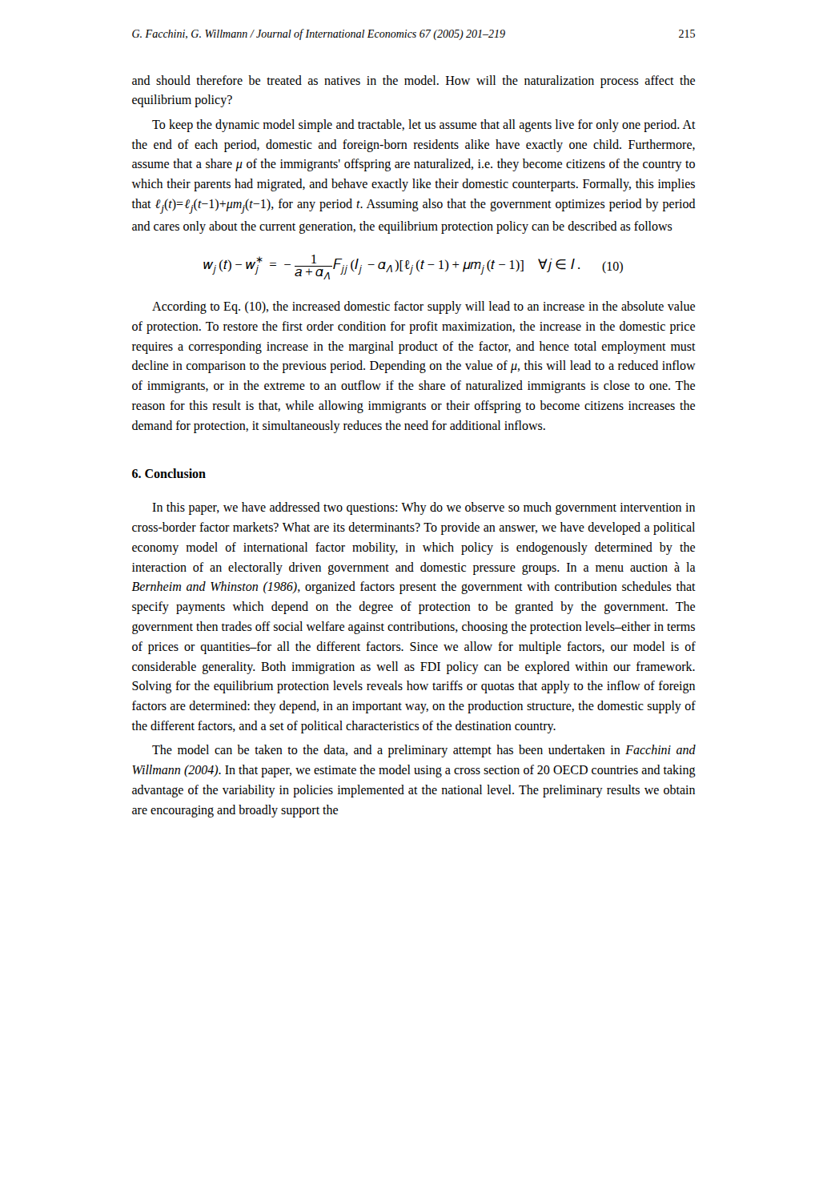G. Facchini, G. Willmann / Journal of International Economics 67 (2005) 201–219 215
and should therefore be treated as natives in the model. How will the naturalization process affect the equilibrium policy?
To keep the dynamic model simple and tractable, let us assume that all agents live for only one period. At the end of each period, domestic and foreign-born residents alike have exactly one child. Furthermore, assume that a share μ of the immigrants' offspring are naturalized, i.e. they become citizens of the country to which their parents had migrated, and behave exactly like their domestic counterparts. Formally, this implies that ℓj(t)=ℓj(t−1)+μmj(t−1), for any period t. Assuming also that the government optimizes period by period and cares only about the current generation, the equilibrium protection policy can be described as follows
wj (t) − wj∗ = − 1 a+αΛ Fjj ( Ij − αΛ ) [ ℓj (t−1) + μ mj (t−1) ] ∀j∈I .
(10)
According to Eq. (10), the increased domestic factor supply will lead to an increase in the absolute value of protection. To restore the first order condition for profit maximization, the increase in the domestic price requires a corresponding increase in the marginal product of the factor, and hence total employment must decline in comparison to the previous period. Depending on the value of μ, this will lead to a reduced inflow of immigrants, or in the extreme to an outflow if the share of naturalized immigrants is close to one. The reason for this result is that, while allowing immigrants or their offspring to become citizens increases the demand for protection, it simultaneously reduces the need for additional inflows.
6. Conclusion
In this paper, we have addressed two questions: Why do we observe so much government intervention in cross-border factor markets? What are its determinants? To provide an answer, we have developed a political economy model of international factor mobility, in which policy is endogenously determined by the interaction of an electorally driven government and domestic pressure groups. In a menu auction à la Bernheim and Whinston (1986), organized factors present the government with contribution schedules that specify payments which depend on the degree of protection to be granted by the government. The government then trades off social welfare against contributions, choosing the protection levels–either in terms of prices or quantities–for all the different factors. Since we allow for multiple factors, our model is of considerable generality. Both immigration as well as FDI policy can be explored within our framework. Solving for the equilibrium protection levels reveals how tariffs or quotas that apply to the inflow of foreign factors are determined: they depend, in an important way, on the production structure, the domestic supply of the different factors, and a set of political characteristics of the destination country.
The model can be taken to the data, and a preliminary attempt has been undertaken in Facchini and Willmann (2004). In that paper, we estimate the model using a cross section of 20 OECD countries and taking advantage of the variability in policies implemented at the national level. The preliminary results we obtain are encouraging and broadly support the